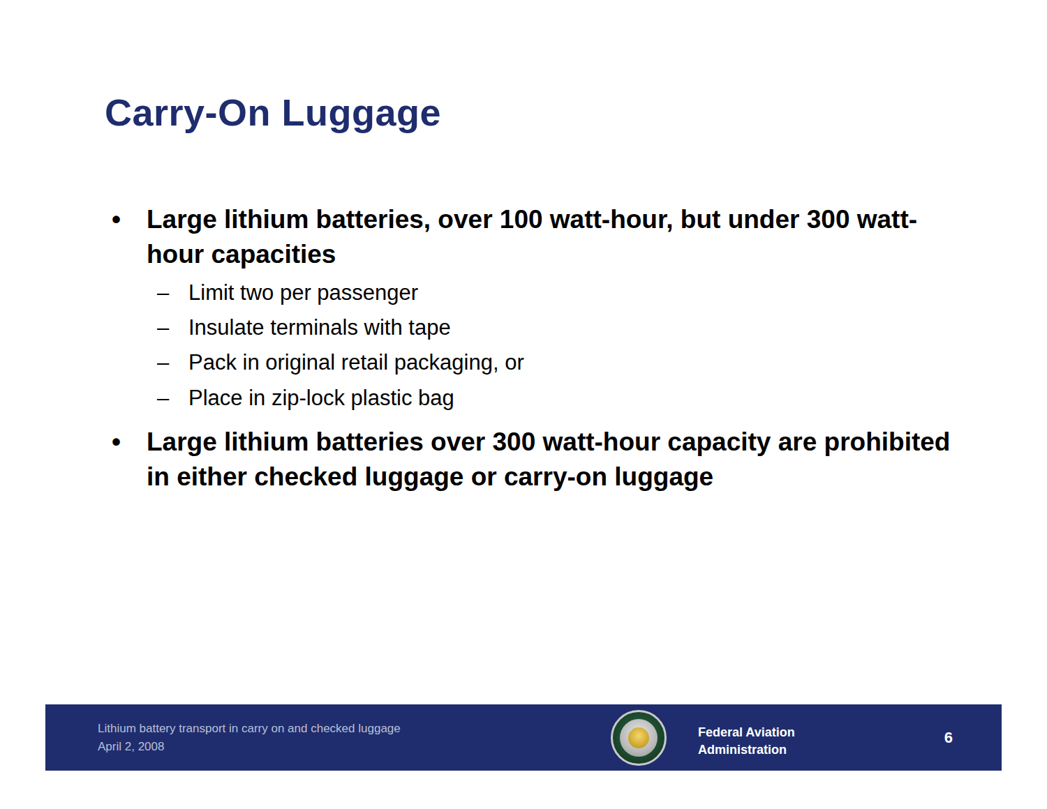Carry-On Luggage
Large lithium batteries, over 100 watt-hour, but under 300 watt-hour capacities
Limit two per passenger
Insulate terminals with tape
Pack in original retail packaging, or
Place in zip-lock plastic bag
Large lithium batteries over 300 watt-hour capacity are prohibited in either checked luggage or carry-on luggage
Lithium battery transport in carry on and checked luggage
April 2, 2008
Federal Aviation
Administration
6